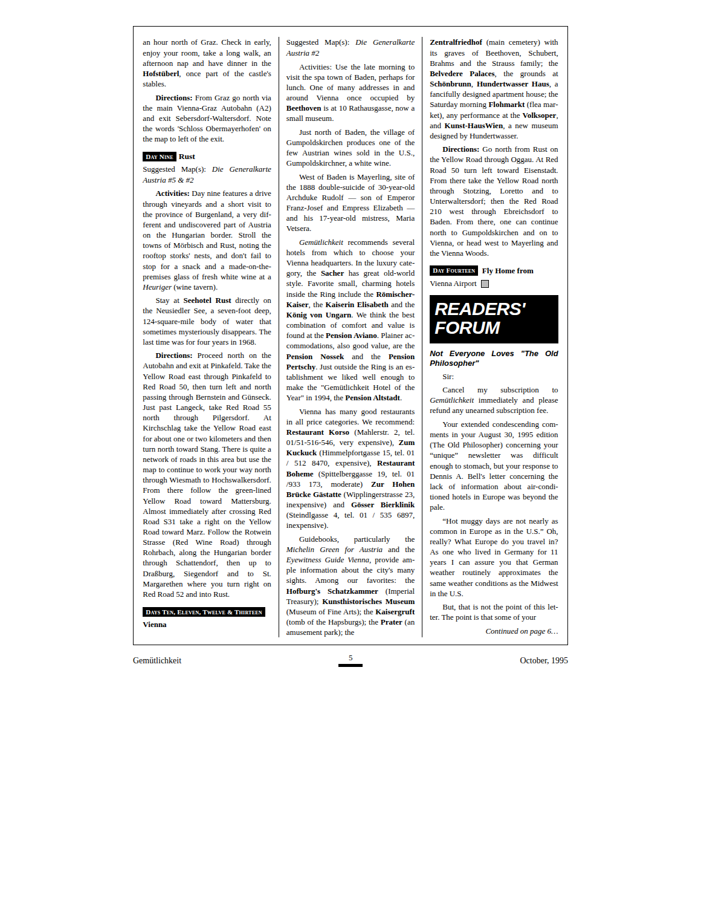an hour north of Graz. Check in early, enjoy your room, take a long walk, an afternoon nap and have dinner in the Hofstüberl, once part of the castle's stables.
Directions: From Graz go north via the main Vienna-Graz Autobahn (A2) and exit Sebersdorf-Waltersdorf. Note the words 'Schloss Obermayerhofen' on the map to left of the exit.
Day Nine Rust
Suggested Map(s): Die Generalkarte Austria #5 & #2
Activities: Day nine features a drive through vineyards and a short visit to the province of Burgenland, a very different and undiscovered part of Austria on the Hungarian border. Stroll the towns of Mörbisch and Rust, noting the rooftop storks' nests, and don't fail to stop for a snack and a made-on-the-premises glass of fresh white wine at a Heuriger (wine tavern).
Stay at Seehotel Rust directly on the Neusiedler See, a seven-foot deep, 124-square-mile body of water that sometimes mysteriously disappears. The last time was for four years in 1968.
Directions: Proceed north on the Autobahn and exit at Pinkafeld. Take the Yellow Road east through Pinkafeld to Red Road 50, then turn left and north passing through Bernstein and Günseck. Just past Langeck, take Red Road 55 north through Pilgersdorf. At Kirchschlag take the Yellow Road east for about one or two kilometers and then turn north toward Stang. There is quite a network of roads in this area but use the map to continue to work your way north through Wiesmath to Hochswalkersdorf. From there follow the green-lined Yellow Road toward Mattersburg. Almost immediately after crossing Red Road S31 take a right on the Yellow Road toward Marz. Follow the Rotwein Strasse (Red Wine Road) through Rohrbach, along the Hungarian border through Schattendorf, then up to Draßburg, Siegendorf and to St. Margarethen where you turn right on Red Road 52 and into Rust.
Days Ten, Eleven, Twelve & Thirteen
Vienna
Suggested Map(s): Die Generalkarte Austria #2
Activities: Use the late morning to visit the spa town of Baden, perhaps for lunch. One of many addresses in and around Vienna once occupied by Beethoven is at 10 Rathausgasse, now a small museum.
Just north of Baden, the village of Gumpoldskirchen produces one of the few Austrian wines sold in the U.S., Gumpoldskirchner, a white wine.
West of Baden is Mayerling, site of the 1888 double-suicide of 30-year-old Archduke Rudolf — son of Emperor Franz-Josef and Empress Elizabeth — and his 17-year-old mistress, Maria Vetsera.
Gemütlichkeit recommends several hotels from which to choose your Vienna headquarters. In the luxury category, the Sacher has great old-world style. Favorite small, charming hotels inside the Ring include the Römischer-Kaiser, the Kaiserin Elisabeth and the König von Ungarn. We think the best combination of comfort and value is found at the Pension Aviano. Plainer accommodations, also good value, are the Pension Nossek and the Pension Pertschy. Just outside the Ring is an establishment we liked well enough to make the "Gemütlichkeit Hotel of the Year" in 1994, the Pension Altstadt.
Vienna has many good restaurants in all price categories. We recommend: Restaurant Korso (Mahlerstr. 2, tel. 01/51-516-546, very expensive), Zum Kuckuck (Himmelpfortgasse 15, tel. 01 / 512 8470, expensive), Restaurant Boheme (Spittelberggasse 19, tel. 01 /933 173, moderate) Zur Hohen Brücke Gästatte (Wipplingerstrasse 23, inexpensive) and Gösser Bierklinik (Steindlgasse 4, tel. 01 / 535 6897, inexpensive).
Guidebooks, particularly the Michelin Green for Austria and the Eyewitness Guide Vienna, provide ample information about the city's many sights. Among our favorites: the Hofburg's Schatzkammer (Imperial Treasury); Kunsthistorisches Museum (Museum of Fine Arts); the Kaisergruft (tomb of the Hapsburgs); the Prater (an amusement park); the
Zentralfriedhof (main cemetery) with its graves of Beethoven, Schubert, Brahms and the Strauss family; the Belvedere Palaces, the grounds at Schönbrunn, Hundertwasser Haus, a fancifully designed apartment house; the Saturday morning Flohmarkt (flea market), any performance at the Volksoper, and Kunst-HausWien, a new museum designed by Hundertwasser.
Directions: Go north from Rust on the Yellow Road through Oggau. At Red Road 50 turn left toward Eisenstadt. From there take the Yellow Road north through Stotzing, Loretto and to Unterwaltersdorf; then the Red Road 210 west through Ebreichsdorf to Baden. From there, one can continue north to Gumpoldskirchen and on to Vienna, or head west to Mayerling and the Vienna Woods.
Day Fourteen Fly Home from
Vienna Airport
READERS'
FORUM
Not Everyone Loves "The Old Philosopher"
Sir:
Cancel my subscription to Gemütlichkeit immediately and please refund any unearned subscription fee.
Your extended condescending comments in your August 30, 1995 edition (The Old Philosopher) concerning your “unique” newsletter was difficult enough to stomach, but your response to Dennis A. Bell's letter concerning the lack of information about air-conditioned hotels in Europe was beyond the pale.
“Hot muggy days are not nearly as common in Europe as in the U.S.” Oh, really? What Europe do you travel in? As one who lived in Germany for 11 years I can assure you that German weather routinely approximates the same weather conditions as the Midwest in the U.S.
But, that is not the point of this letter. The point is that some of your
Continued on page 6…
Gemütlichkeit
5
October, 1995